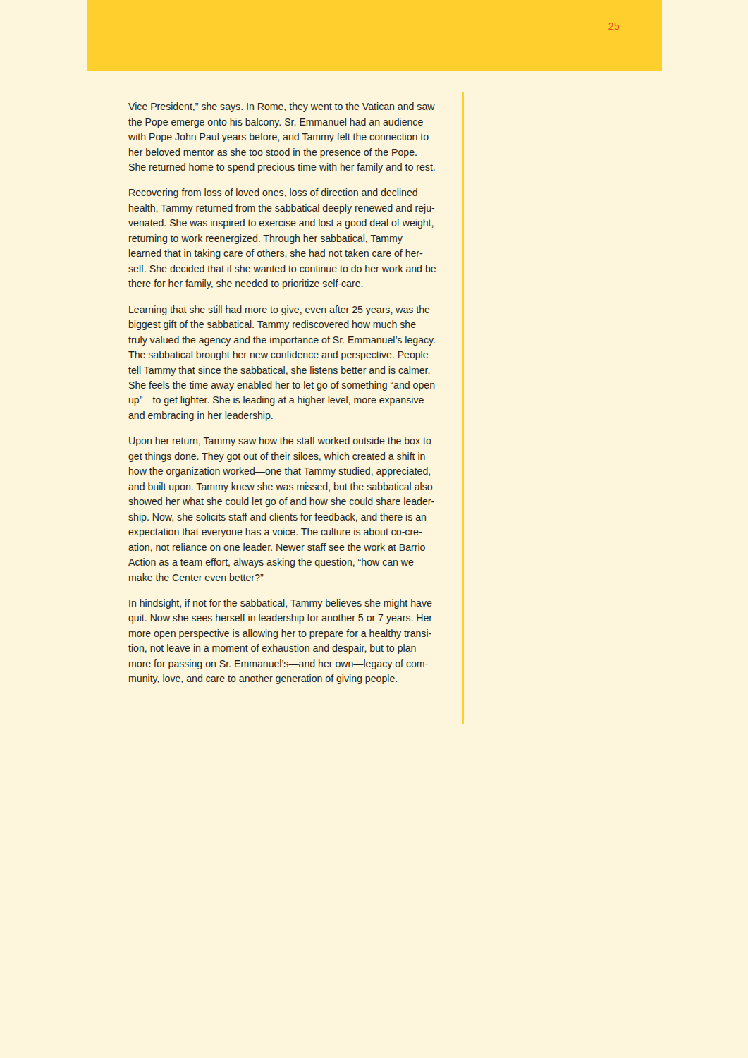25
Vice President,” she says. In Rome, they went to the Vatican and saw the Pope emerge onto his balcony. Sr. Emmanuel had an audience with Pope John Paul years before, and Tammy felt the connection to her beloved mentor as she too stood in the presence of the Pope. She returned home to spend precious time with her family and to rest.
Recovering from loss of loved ones, loss of direction and declined health, Tammy returned from the sabbatical deeply renewed and rejuvenated. She was inspired to exercise and lost a good deal of weight, returning to work reenergized. Through her sabbatical, Tammy learned that in taking care of others, she had not taken care of herself. She decided that if she wanted to continue to do her work and be there for her family, she needed to prioritize self-care.
Learning that she still had more to give, even after 25 years, was the biggest gift of the sabbatical. Tammy rediscovered how much she truly valued the agency and the importance of Sr. Emmanuel’s legacy. The sabbatical brought her new confidence and perspective. People tell Tammy that since the sabbatical, she listens better and is calmer. She feels the time away enabled her to let go of something “and open up”—to get lighter. She is leading at a higher level, more expansive and embracing in her leadership.
Upon her return, Tammy saw how the staff worked outside the box to get things done. They got out of their siloes, which created a shift in how the organization worked—one that Tammy studied, appreciated, and built upon. Tammy knew she was missed, but the sabbatical also showed her what she could let go of and how she could share leadership. Now, she solicits staff and clients for feedback, and there is an expectation that everyone has a voice. The culture is about co-creation, not reliance on one leader. Newer staff see the work at Barrio Action as a team effort, always asking the question, “how can we make the Center even better?”
In hindsight, if not for the sabbatical, Tammy believes she might have quit. Now she sees herself in leadership for another 5 or 7 years. Her more open perspective is allowing her to prepare for a healthy transition, not leave in a moment of exhaustion and despair, but to plan more for passing on Sr. Emmanuel’s—and her own—legacy of community, love, and care to another generation of giving people.